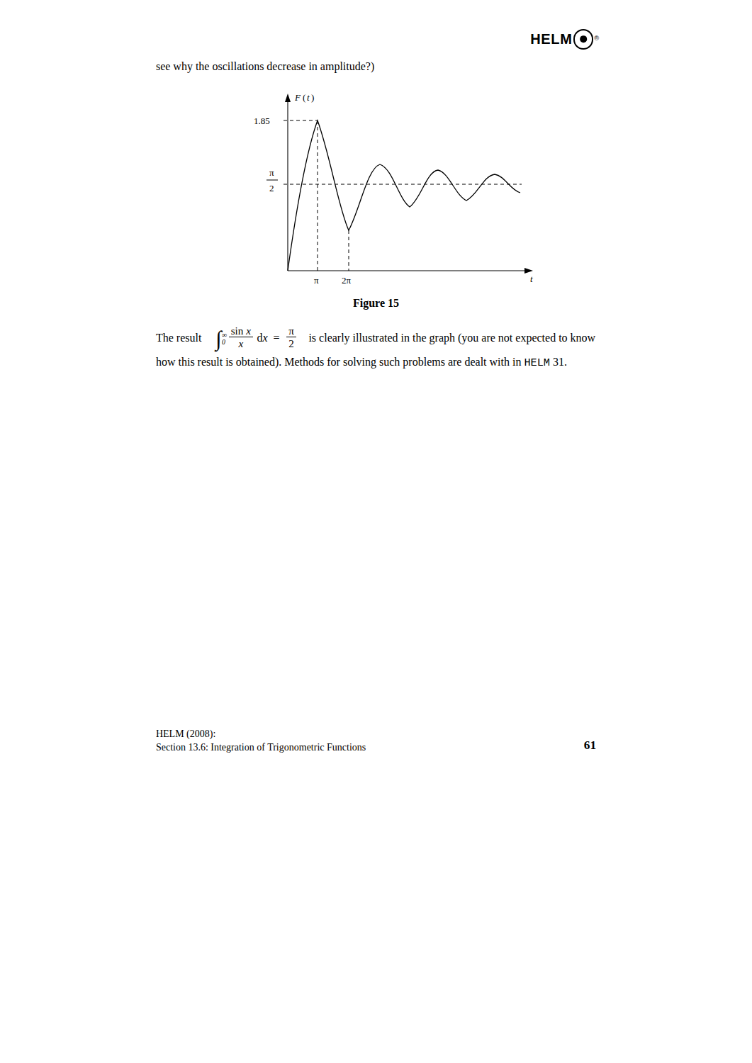HELM ®
see why the oscillations decrease in amplitude?)
F ( t ) t 1.85 π 2 π 2π
Figure 15
The result ∫∞0 sin x x dx = π 2 is clearly illustrated in the graph (you are not expected to know how this result is obtained). Methods for solving such problems are dealt with in HELM 31.
HELM (2008):
Section 13.6: Integration of Trigonometric Functions
61